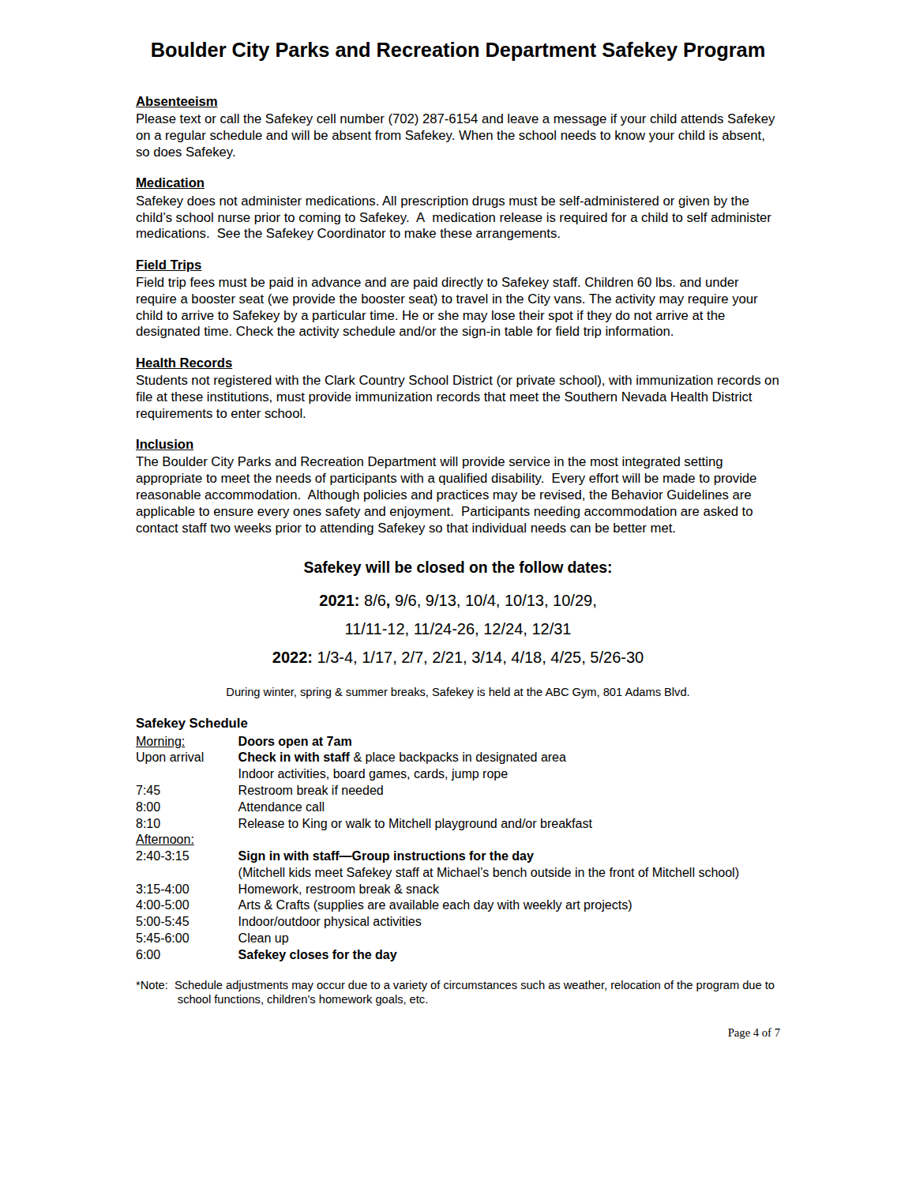Boulder City Parks and Recreation Department Safekey Program
Absenteeism
Please text or call the Safekey cell number (702) 287-6154 and leave a message if your child attends Safekey on a regular schedule and will be absent from Safekey. When the school needs to know your child is absent, so does Safekey.
Medication
Safekey does not administer medications. All prescription drugs must be self-administered or given by the child’s school nurse prior to coming to Safekey. A medication release is required for a child to self administer medications. See the Safekey Coordinator to make these arrangements.
Field Trips
Field trip fees must be paid in advance and are paid directly to Safekey staff. Children 60 lbs. and under require a booster seat (we provide the booster seat) to travel in the City vans. The activity may require your child to arrive to Safekey by a particular time. He or she may lose their spot if they do not arrive at the designated time. Check the activity schedule and/or the sign-in table for field trip information.
Health Records
Students not registered with the Clark Country School District (or private school), with immunization records on file at these institutions, must provide immunization records that meet the Southern Nevada Health District requirements to enter school.
Inclusion
The Boulder City Parks and Recreation Department will provide service in the most integrated setting appropriate to meet the needs of participants with a qualified disability. Every effort will be made to provide reasonable accommodation. Although policies and practices may be revised, the Behavior Guidelines are applicable to ensure every ones safety and enjoyment. Participants needing accommodation are asked to contact staff two weeks prior to attending Safekey so that individual needs can be better met.
Safekey will be closed on the follow dates:
2021: 8/6, 9/6, 9/13, 10/4, 10/13, 10/29,
11/11-12, 11/24-26, 12/24, 12/31
2022: 1/3-4, 1/17, 2/7, 2/21, 3/14, 4/18, 4/25, 5/26-30
During winter, spring & summer breaks, Safekey is held at the ABC Gym, 801 Adams Blvd.
Safekey Schedule
| Morning: | Doors open at 7am |
| Upon arrival | Check in with staff & place backpacks in designated area |
| | Indoor activities, board games, cards, jump rope |
| 7:45 | Restroom break if needed |
| 8:00 | Attendance call |
| 8:10 | Release to King or walk to Mitchell playground and/or breakfast |
| Afternoon: | |
| 2:40-3:15 | Sign in with staff—Group instructions for the day |
| | (Mitchell kids meet Safekey staff at Michael’s bench outside in the front of Mitchell school) |
| 3:15-4:00 | Homework, restroom break & snack |
| 4:00-5:00 | Arts & Crafts (supplies are available each day with weekly art projects) |
| 5:00-5:45 | Indoor/outdoor physical activities |
| 5:45-6:00 | Clean up |
| 6:00 | Safekey closes for the day |
*Note: Schedule adjustments may occur due to a variety of circumstances such as weather, relocation of the program due to school functions, children’s homework goals, etc.
Page 4 of 7